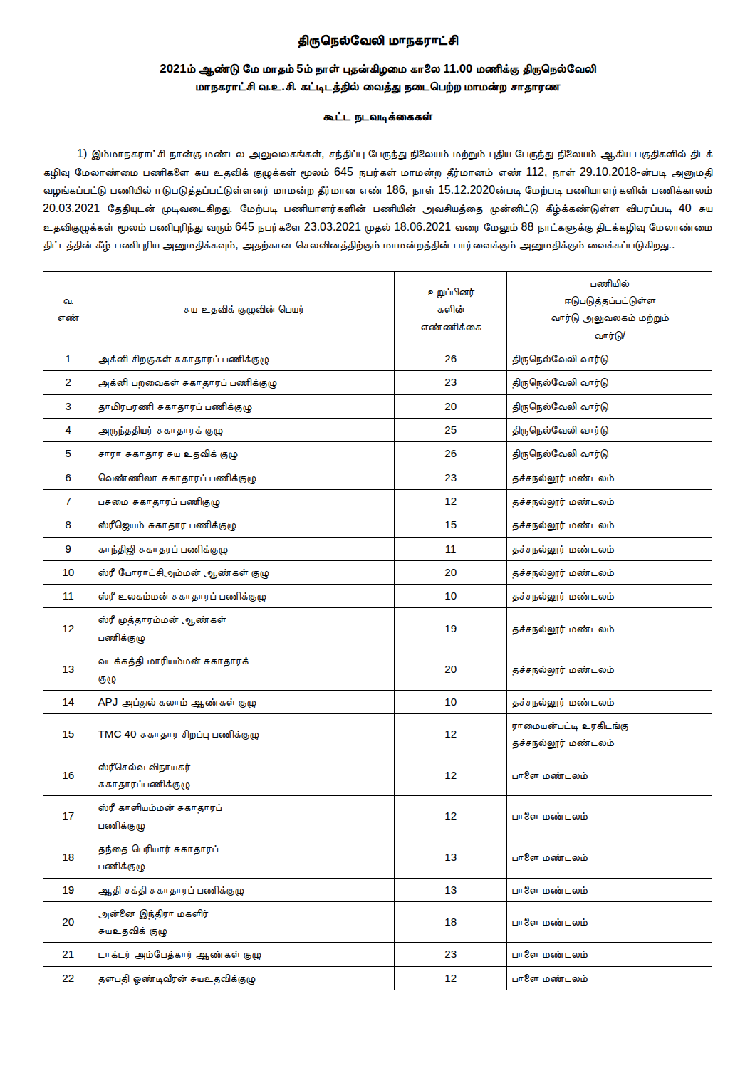திருநெல்வேலி மாநகராட்சி
2021ம் ஆண்டு மே மாதம் 5ம் நாள் புதன்கிழமை காலை 11.00 மணிக்கு திருநெல்வேலி
மாநகராட்சி வ.உ.சி. கட்டிடத்தில் வைத்து நடைபெற்ற மாமன்ற சாதாரண
கூட்ட நடவடிக்கைகள்
1) இம்மாநகராட்சி நான்கு மண்டல அலுவலகங்கள், சந்திப்பு பேருந்து நிலையம் மற்றும் புதிய பேருந்து நிலையம் ஆகிய பகுதிகளில் திடக் கழிவு மேலாண்மை பணிகளை சுய உதவிக் குழுக்கள் மூலம் 645 நபர்கள் மாமன்ற தீர்மானம் எண் 112, நாள் 29.10.2018-ன்படி அனுமதி வழங்கப்பட்டு பணியில் ஈடுபடுத்தப்பட்டுள்ளனர் மாமன்ற தீர்மான எண் 186, நாள் 15.12.2020ன்படி மேற்படி பணியாளர்களின் பணிக்காலம் 20.03.2021 தேதியுடன் முடிவடைகிறது. மேற்படி பணியாளர்களின் பணியின் அவசியத்தை முன்னிட்டு கீழ்க்கண்டுள்ள விபரப்படி 40 சுய உதவிகுழுக்கள் மூலம் பணிபுரிந்து வரும் 645 நபர்களை 23.03.2021 முதல் 18.06.2021 வரை மேலும் 88 நாட்களுக்கு திடக்கழிவு மேலாண்மை திட்டத்தின் கீழ் பணிபுரிய அனுமதிக்கவும், அதற்கான செலவினத்திற்கும் மாமன்றத்தின் பார்வைக்கும் அனுமதிக்கும் வைக்கப்படுகிறது..
| வ. எண் | சுய உதவிக் குழுவின் பெயர் | உறுப்பினர் களின் எண்ணிக்கை | பணியில் ஈடுபடுத்தப்பட்டுள்ள வார்டு அலுவலகம் மற்றும் வார்டு/ |
| --- | --- | --- | --- |
| 1 | அக்னி சிறகுகள் சுகாதாரப் பணிக்குழு | 26 | திருநெல்வேலி வார்டு |
| 2 | அக்னி பறவைகள் சுகாதாரப் பணிக்குழு | 23 | திருநெல்வேலி வார்டு |
| 3 | தாமிரபரணி சுகாதாரப் பணிக்குழு | 20 | திருநெல்வேலி வார்டு |
| 4 | அருந்ததியர் சுகாதாரக் குழு | 25 | திருநெல்வேலி வார்டு |
| 5 | சாரா சுகாதார சுய உதவிக் குழு | 26 | திருநெல்வேலி வார்டு |
| 6 | வெண்ணிலா சுகாதாரப் பணிக்குழு | 23 | தச்சநல்லூர் மண்டலம் |
| 7 | பசுமை சுகாதாரப் பணிகுழு | 12 | தச்சநல்லூர் மண்டலம் |
| 8 | ஸ்ரீஜெயம் சுகாதார பணிக்குழு | 15 | தச்சநல்லூர் மண்டலம் |
| 9 | காந்திஜி சுகாதரப் பணிக்குழு | 11 | தச்சநல்லூர் மண்டலம் |
| 10 | ஸ்ரீ போராட்சிஅம்மன் ஆண்கள் குழு | 20 | தச்சநல்லூர் மண்டலம் |
| 11 | ஸ்ரீ உலகம்மன் சுகாதாரப் பணிக்குழு | 10 | தச்சநல்லூர் மண்டலம் |
| 12 | ஸ்ரீ முத்தாரம்மன் ஆண்கள் பணிக்குழு | 19 | தச்சநல்லூர் மண்டலம் |
| 13 | வடக்கத்தி மாரியம்மன் சுகாதாரக் குழு | 20 | தச்சநல்லூர் மண்டலம் |
| 14 | APJ அப்துல் கலாம் ஆண்கள் குழு | 10 | தச்சநல்லூர் மண்டலம் |
| 15 | TMC 40 சுகாதார சிறப்பு பணிக்குழு | 12 | ராமையன்பட்டி உரகிடங்கு தச்சநல்லூர் மண்டலம் |
| 16 | ஸ்ரீசெல்வ விநாயகர் சுகாதாரப்பணிக்குழு | 12 | பாளை மண்டலம் |
| 17 | ஸ்ரீ காளியம்மன் சுகாதாரப் பணிக்குழு | 12 | பாளை மண்டலம் |
| 18 | தந்தை பெரியார் சுகாதாரப் பணிக்குழு | 13 | பாளை மண்டலம் |
| 19 | ஆதி சக்தி சுகாதாரப் பணிக்குழு | 13 | பாளை மண்டலம் |
| 20 | அன்னை இந்திரா மகளிர் சுயஉதவிக் குழு | 18 | பாளை மண்டலம் |
| 21 | டாக்டர் அம்பேத்கார் ஆண்கள் குழு | 23 | பாளை மண்டலம் |
| 22 | தளபதி ஒண்டிவீரன் சுயஉதவிக்குழு | 12 | பாளை மண்டலம் |